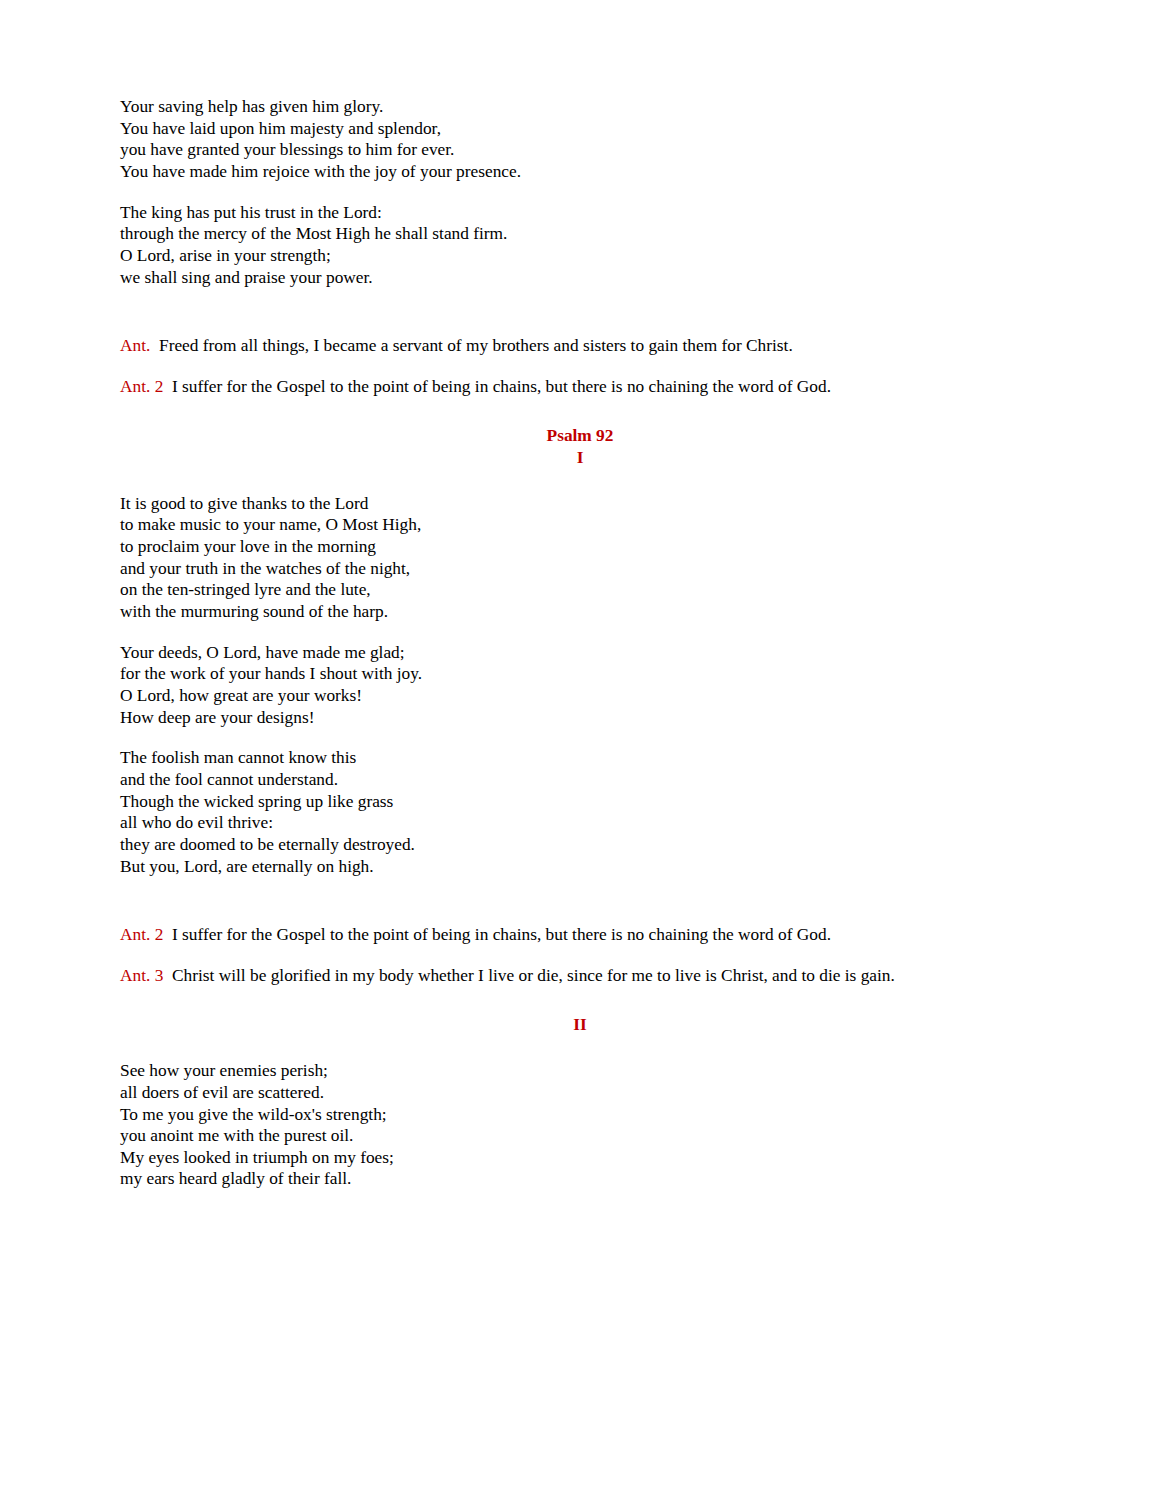Your saving help has given him glory.
You have laid upon him majesty and splendor,
you have granted your blessings to him for ever.
You have made him rejoice with the joy of your presence.
The king has put his trust in the Lord:
through the mercy of the Most High he shall stand firm.
O Lord, arise in your strength;
we shall sing and praise your power.
Ant. Freed from all things, I became a servant of my brothers and sisters to gain them for Christ.
Ant. 2 I suffer for the Gospel to the point of being in chains, but there is no chaining the word of God.
Psalm 92
I
It is good to give thanks to the Lord
to make music to your name, O Most High,
to proclaim your love in the morning
and your truth in the watches of the night,
on the ten-stringed lyre and the lute,
with the murmuring sound of the harp.
Your deeds, O Lord, have made me glad;
for the work of your hands I shout with joy.
O Lord, how great are your works!
How deep are your designs!
The foolish man cannot know this
and the fool cannot understand.
Though the wicked spring up like grass
all who do evil thrive:
they are doomed to be eternally destroyed.
But you, Lord, are eternally on high.
Ant. 2 I suffer for the Gospel to the point of being in chains, but there is no chaining the word of God.
Ant. 3 Christ will be glorified in my body whether I live or die, since for me to live is Christ, and to die is gain.
II
See how your enemies perish;
all doers of evil are scattered.
To me you give the wild-ox's strength;
you anoint me with the purest oil.
My eyes looked in triumph on my foes;
my ears heard gladly of their fall.